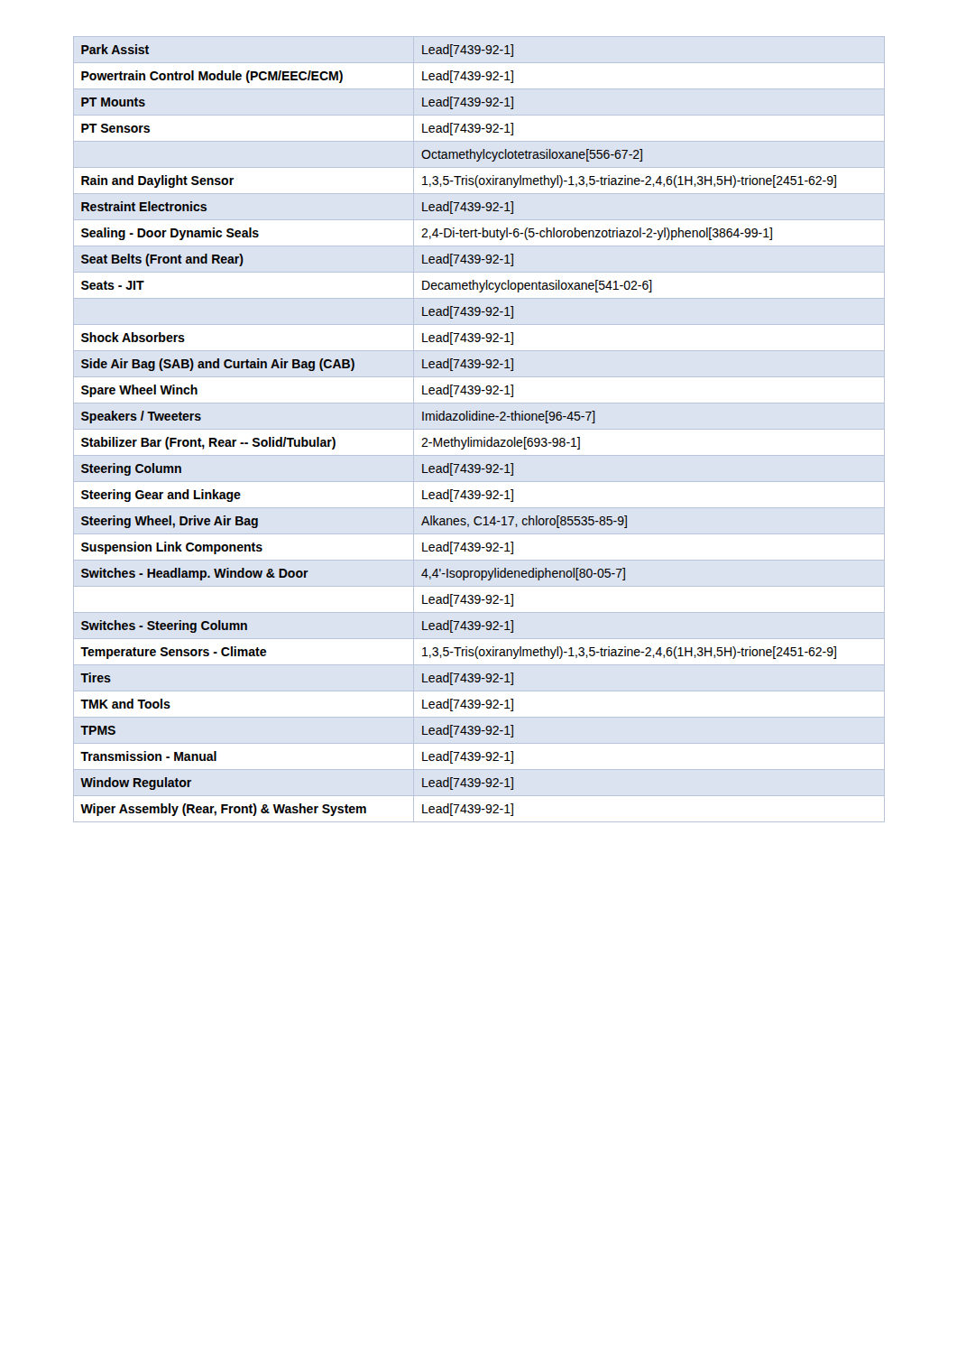| Park Assist | Lead[7439-92-1] |
| Powertrain Control Module (PCM/EEC/ECM) | Lead[7439-92-1] |
| PT Mounts | Lead[7439-92-1] |
| PT Sensors | Lead[7439-92-1] |
| | Octamethylcyclotetrasiloxane[556-67-2] |
| Rain and Daylight Sensor | 1,3,5-Tris(oxiranylmethyl)-1,3,5-triazine-2,4,6(1H,3H,5H)-trione[2451-62-9] |
| Restraint Electronics | Lead[7439-92-1] |
| Sealing - Door Dynamic Seals | 2,4-Di-tert-butyl-6-(5-chlorobenzotriazol-2-yl)phenol[3864-99-1] |
| Seat Belts (Front and Rear) | Lead[7439-92-1] |
| Seats - JIT | Decamethylcyclopentasiloxane[541-02-6] |
| | Lead[7439-92-1] |
| Shock Absorbers | Lead[7439-92-1] |
| Side Air Bag (SAB) and Curtain Air Bag (CAB) | Lead[7439-92-1] |
| Spare Wheel Winch | Lead[7439-92-1] |
| Speakers / Tweeters | Imidazolidine-2-thione[96-45-7] |
| Stabilizer Bar (Front, Rear -- Solid/Tubular) | 2-Methylimidazole[693-98-1] |
| Steering Column | Lead[7439-92-1] |
| Steering Gear and Linkage | Lead[7439-92-1] |
| Steering Wheel, Drive Air Bag | Alkanes, C14-17, chloro[85535-85-9] |
| Suspension Link Components | Lead[7439-92-1] |
| Switches - Headlamp. Window & Door | 4,4'-Isopropylidenediphenol[80-05-7] |
| | Lead[7439-92-1] |
| Switches - Steering Column | Lead[7439-92-1] |
| Temperature Sensors - Climate | 1,3,5-Tris(oxiranylmethyl)-1,3,5-triazine-2,4,6(1H,3H,5H)-trione[2451-62-9] |
| Tires | Lead[7439-92-1] |
| TMK and Tools | Lead[7439-92-1] |
| TPMS | Lead[7439-92-1] |
| Transmission - Manual | Lead[7439-92-1] |
| Window Regulator | Lead[7439-92-1] |
| Wiper Assembly (Rear, Front) & Washer System | Lead[7439-92-1] |